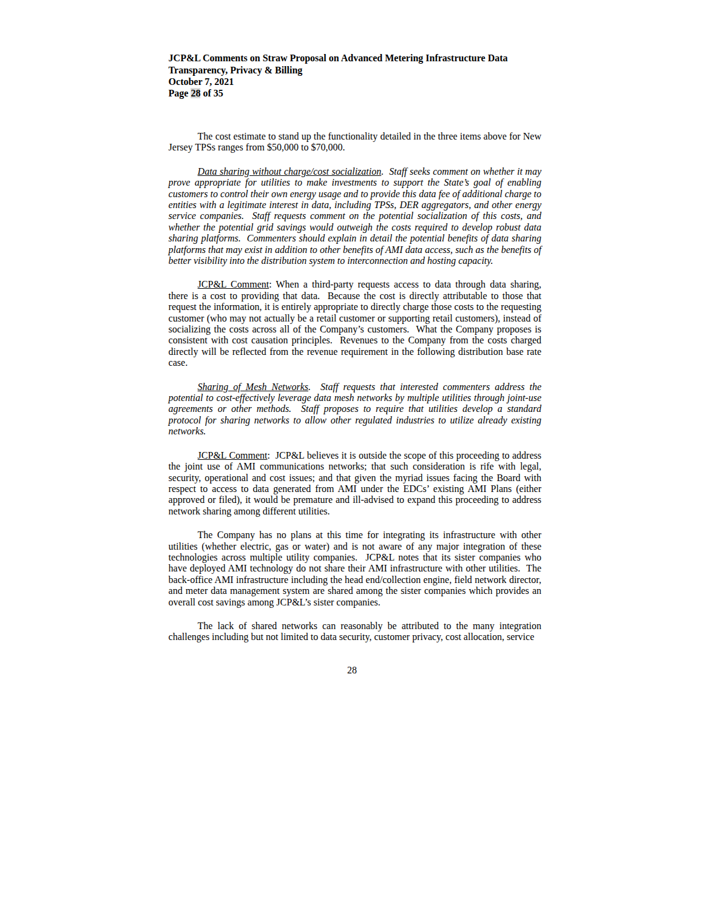JCP&L Comments on Straw Proposal on Advanced Metering Infrastructure Data
Transparency, Privacy & Billing
October 7, 2021
Page 28 of 35
The cost estimate to stand up the functionality detailed in the three items above for New Jersey TPSs ranges from $50,000 to $70,000.
Data sharing without charge/cost socialization. Staff seeks comment on whether it may prove appropriate for utilities to make investments to support the State’s goal of enabling customers to control their own energy usage and to provide this data fee of additional charge to entities with a legitimate interest in data, including TPSs, DER aggregators, and other energy service companies. Staff requests comment on the potential socialization of this costs, and whether the potential grid savings would outweigh the costs required to develop robust data sharing platforms. Commenters should explain in detail the potential benefits of data sharing platforms that may exist in addition to other benefits of AMI data access, such as the benefits of better visibility into the distribution system to interconnection and hosting capacity.
JCP&L Comment: When a third-party requests access to data through data sharing, there is a cost to providing that data. Because the cost is directly attributable to those that request the information, it is entirely appropriate to directly charge those costs to the requesting customer (who may not actually be a retail customer or supporting retail customers), instead of socializing the costs across all of the Company’s customers. What the Company proposes is consistent with cost causation principles. Revenues to the Company from the costs charged directly will be reflected from the revenue requirement in the following distribution base rate case.
Sharing of Mesh Networks. Staff requests that interested commenters address the potential to cost-effectively leverage data mesh networks by multiple utilities through joint-use agreements or other methods. Staff proposes to require that utilities develop a standard protocol for sharing networks to allow other regulated industries to utilize already existing networks.
JCP&L Comment: JCP&L believes it is outside the scope of this proceeding to address the joint use of AMI communications networks; that such consideration is rife with legal, security, operational and cost issues; and that given the myriad issues facing the Board with respect to access to data generated from AMI under the EDCs’ existing AMI Plans (either approved or filed), it would be premature and ill-advised to expand this proceeding to address network sharing among different utilities.
The Company has no plans at this time for integrating its infrastructure with other utilities (whether electric, gas or water) and is not aware of any major integration of these technologies across multiple utility companies. JCP&L notes that its sister companies who have deployed AMI technology do not share their AMI infrastructure with other utilities. The back-office AMI infrastructure including the head end/collection engine, field network director, and meter data management system are shared among the sister companies which provides an overall cost savings among JCP&L’s sister companies.
The lack of shared networks can reasonably be attributed to the many integration challenges including but not limited to data security, customer privacy, cost allocation, service
28